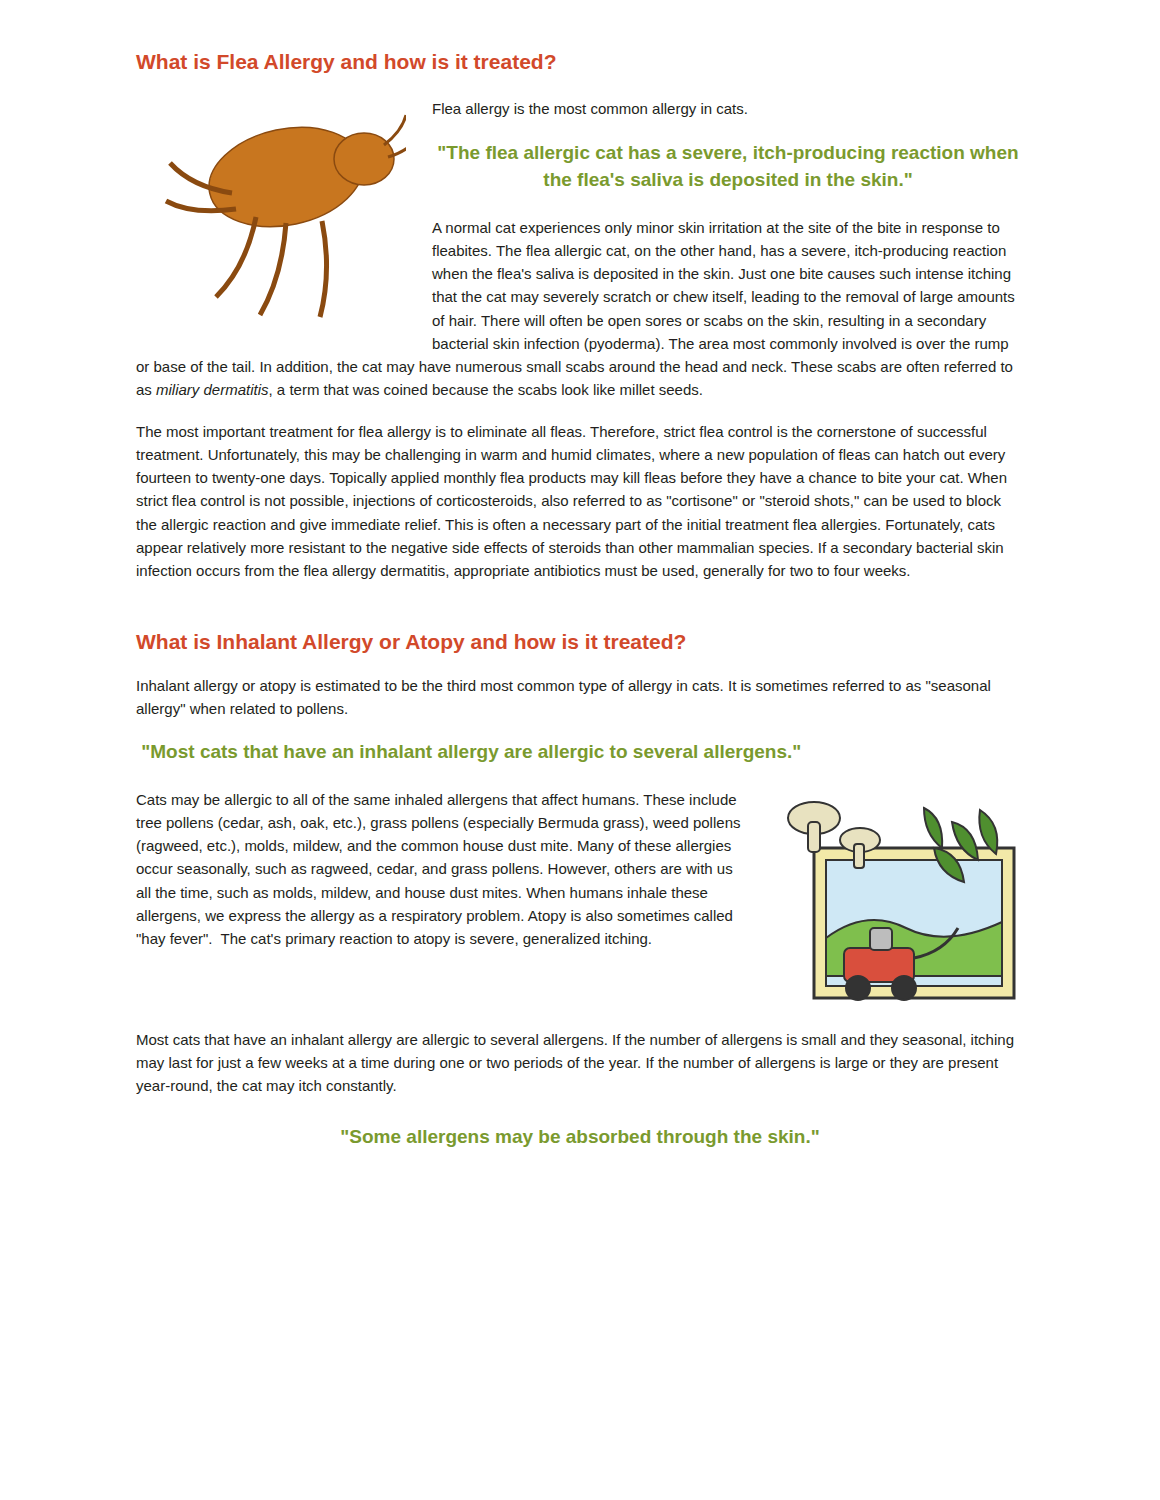What is Flea Allergy and how is it treated?
Flea allergy is the most common allergy in cats.
"The flea allergic cat has a severe, itch-producing reaction when the flea's saliva is deposited in the skin."
A normal cat experiences only minor skin irritation at the site of the bite in response to fleabites. The flea allergic cat, on the other hand, has a severe, itch-producing reaction when the flea's saliva is deposited in the skin. Just one bite causes such intense itching that the cat may severely scratch or chew itself, leading to the removal of large amounts of hair. There will often be open sores or scabs on the skin, resulting in a secondary bacterial skin infection (pyoderma). The area most commonly involved is over the rump or base of the tail. In addition, the cat may have numerous small scabs around the head and neck. These scabs are often referred to as miliary dermatitis, a term that was coined because the scabs look like millet seeds.
The most important treatment for flea allergy is to eliminate all fleas. Therefore, strict flea control is the cornerstone of successful treatment. Unfortunately, this may be challenging in warm and humid climates, where a new population of fleas can hatch out every fourteen to twenty-one days. Topically applied monthly flea products may kill fleas before they have a chance to bite your cat. When strict flea control is not possible, injections of corticosteroids, also referred to as "cortisone" or "steroid shots," can be used to block the allergic reaction and give immediate relief. This is often a necessary part of the initial treatment flea allergies. Fortunately, cats appear relatively more resistant to the negative side effects of steroids than other mammalian species. If a secondary bacterial skin infection occurs from the flea allergy dermatitis, appropriate antibiotics must be used, generally for two to four weeks.
What is Inhalant Allergy or Atopy and how is it treated?
Inhalant allergy or atopy is estimated to be the third most common type of allergy in cats. It is sometimes referred to as "seasonal allergy" when related to pollens.
"Most cats that have an inhalant allergy are allergic to several allergens."
Cats may be allergic to all of the same inhaled allergens that affect humans. These include tree pollens (cedar, ash, oak, etc.), grass pollens (especially Bermuda grass), weed pollens (ragweed, etc.), molds, mildew, and the common house dust mite. Many of these allergies occur seasonally, such as ragweed, cedar, and grass pollens. However, others are with us all the time, such as molds, mildew, and house dust mites. When humans inhale these allergens, we express the allergy as a respiratory problem. Atopy is also sometimes called "hay fever". The cat's primary reaction to atopy is severe, generalized itching.
Most cats that have an inhalant allergy are allergic to several allergens. If the number of allergens is small and they seasonal, itching may last for just a few weeks at a time during one or two periods of the year. If the number of allergens is large or they are present year-round, the cat may itch constantly.
"Some allergens may be absorbed through the skin."